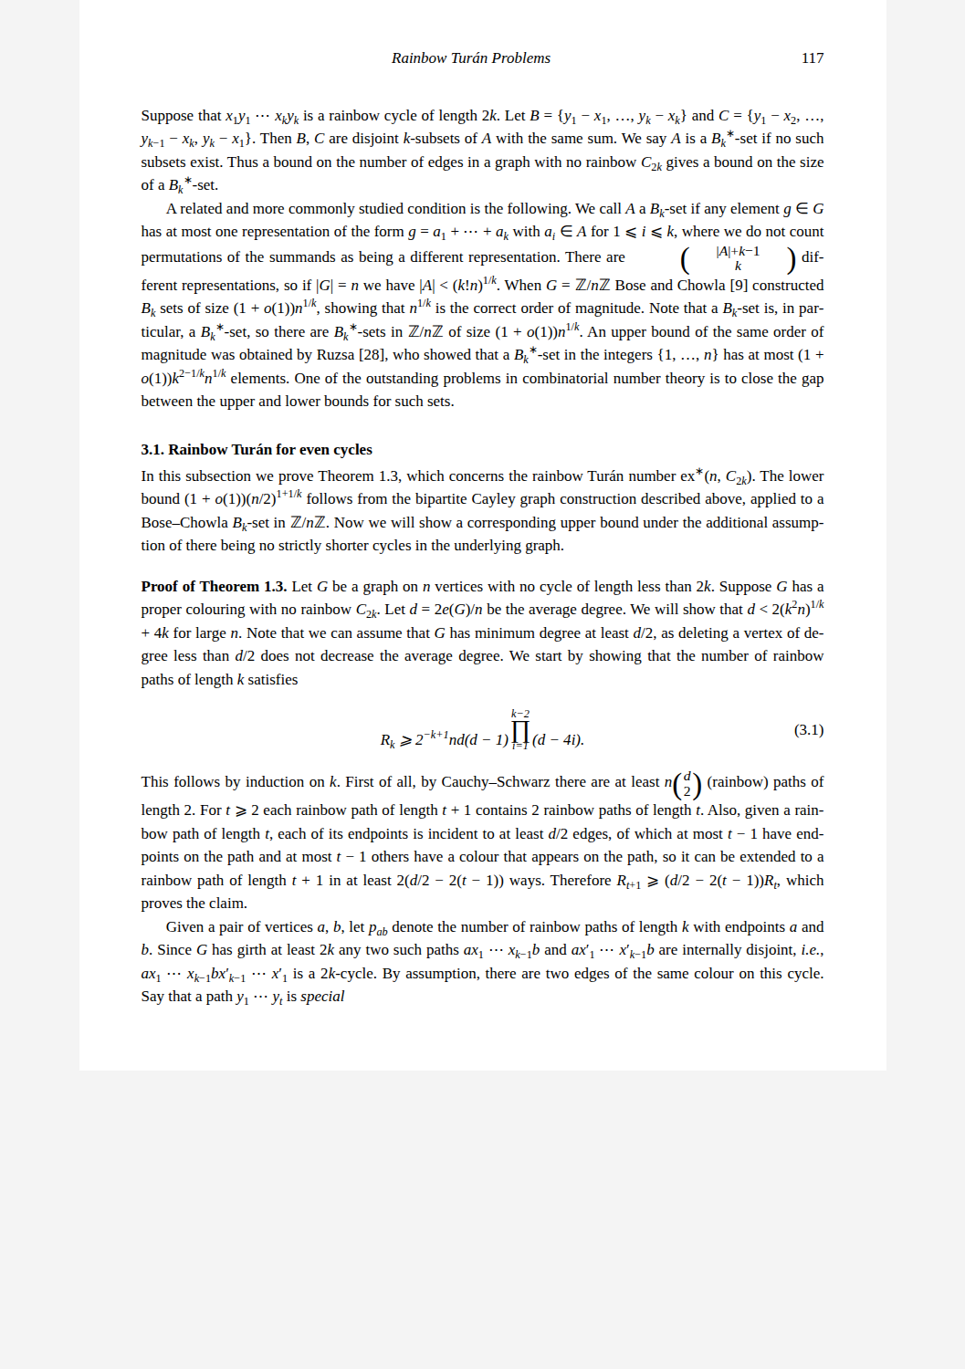Rainbow Turán Problems 117
Suppose that x1y1 ⋯ xkyk is a rainbow cycle of length 2k. Let B = {y1 − x1, …, yk − xk} and C = {y1 − x2, …, yk−1 − xk, yk − x1}. Then B, C are disjoint k-subsets of A with the same sum. We say A is a Bk∗-set if no such subsets exist. Thus a bound on the number of edges in a graph with no rainbow C2k gives a bound on the size of a Bk∗-set.
A related and more commonly studied condition is the following. We call A a Bk-set if any element g ∈ G has at most one representation of the form g = a1 + ⋯ + ak with ai ∈ A for 1 ⩽ i ⩽ k, where we do not count permutations of the summands as being a different representation. There are (|A|+k−1 k) different representations, so if |G| = n we have |A| < (k!n)1/k. When G = ℤ/nℤ Bose and Chowla [9] constructed Bk sets of size (1 + o(1))n1/k, showing that n1/k is the correct order of magnitude. Note that a Bk-set is, in particular, a Bk∗-set, so there are Bk∗-sets in ℤ/nℤ of size (1 + o(1))n1/k. An upper bound of the same order of magnitude was obtained by Ruzsa [28], who showed that a Bk∗-set in the integers {1, …, n} has at most (1 + o(1))k2−1/kn1/k elements. One of the outstanding problems in combinatorial number theory is to close the gap between the upper and lower bounds for such sets.
3.1. Rainbow Turán for even cycles
In this subsection we prove Theorem 1.3, which concerns the rainbow Turán number ex∗(n, C2k). The lower bound (1 + o(1))(n/2)1+1/k follows from the bipartite Cayley graph construction described above, applied to a Bose–Chowla Bk-set in ℤ/nℤ. Now we will show a corresponding upper bound under the additional assumption of there being no strictly shorter cycles in the underlying graph.
Proof of Theorem 1.3. Let G be a graph on n vertices with no cycle of length less than 2k. Suppose G has a proper colouring with no rainbow C2k. Let d = 2e(G)/n be the average degree. We will show that d < 2(k2n)1/k + 4k for large n. Note that we can assume that G has minimum degree at least d/2, as deleting a vertex of degree less than d/2 does not decrease the average degree. We start by showing that the number of rainbow paths of length k satisfies
Rk ⩾ 2−k+1nd(d − 1)k−2∏i=1(d − 4i). (3.1)
This follows by induction on k. First of all, by Cauchy–Schwarz there are at least n(d 2) (rainbow) paths of length 2. For t ⩾ 2 each rainbow path of length t + 1 contains 2 rainbow paths of length t. Also, given a rainbow path of length t, each of its endpoints is incident to at least d/2 edges, of which at most t − 1 have endpoints on the path and at most t − 1 others have a colour that appears on the path, so it can be extended to a rainbow path of length t + 1 in at least 2(d/2 − 2(t − 1)) ways. Therefore Rt+1 ⩾ (d/2 − 2(t − 1))Rt, which proves the claim.
Given a pair of vertices a, b, let pab denote the number of rainbow paths of length k with endpoints a and b. Since G has girth at least 2k any two such paths ax1 ⋯ xk−1b and ax′1 ⋯ x′k−1b are internally disjoint, i.e., ax1 ⋯ xk−1bx′k−1 ⋯ x′1 is a 2k-cycle. By assumption, there are two edges of the same colour on this cycle. Say that a path y1 ⋯ yt is special